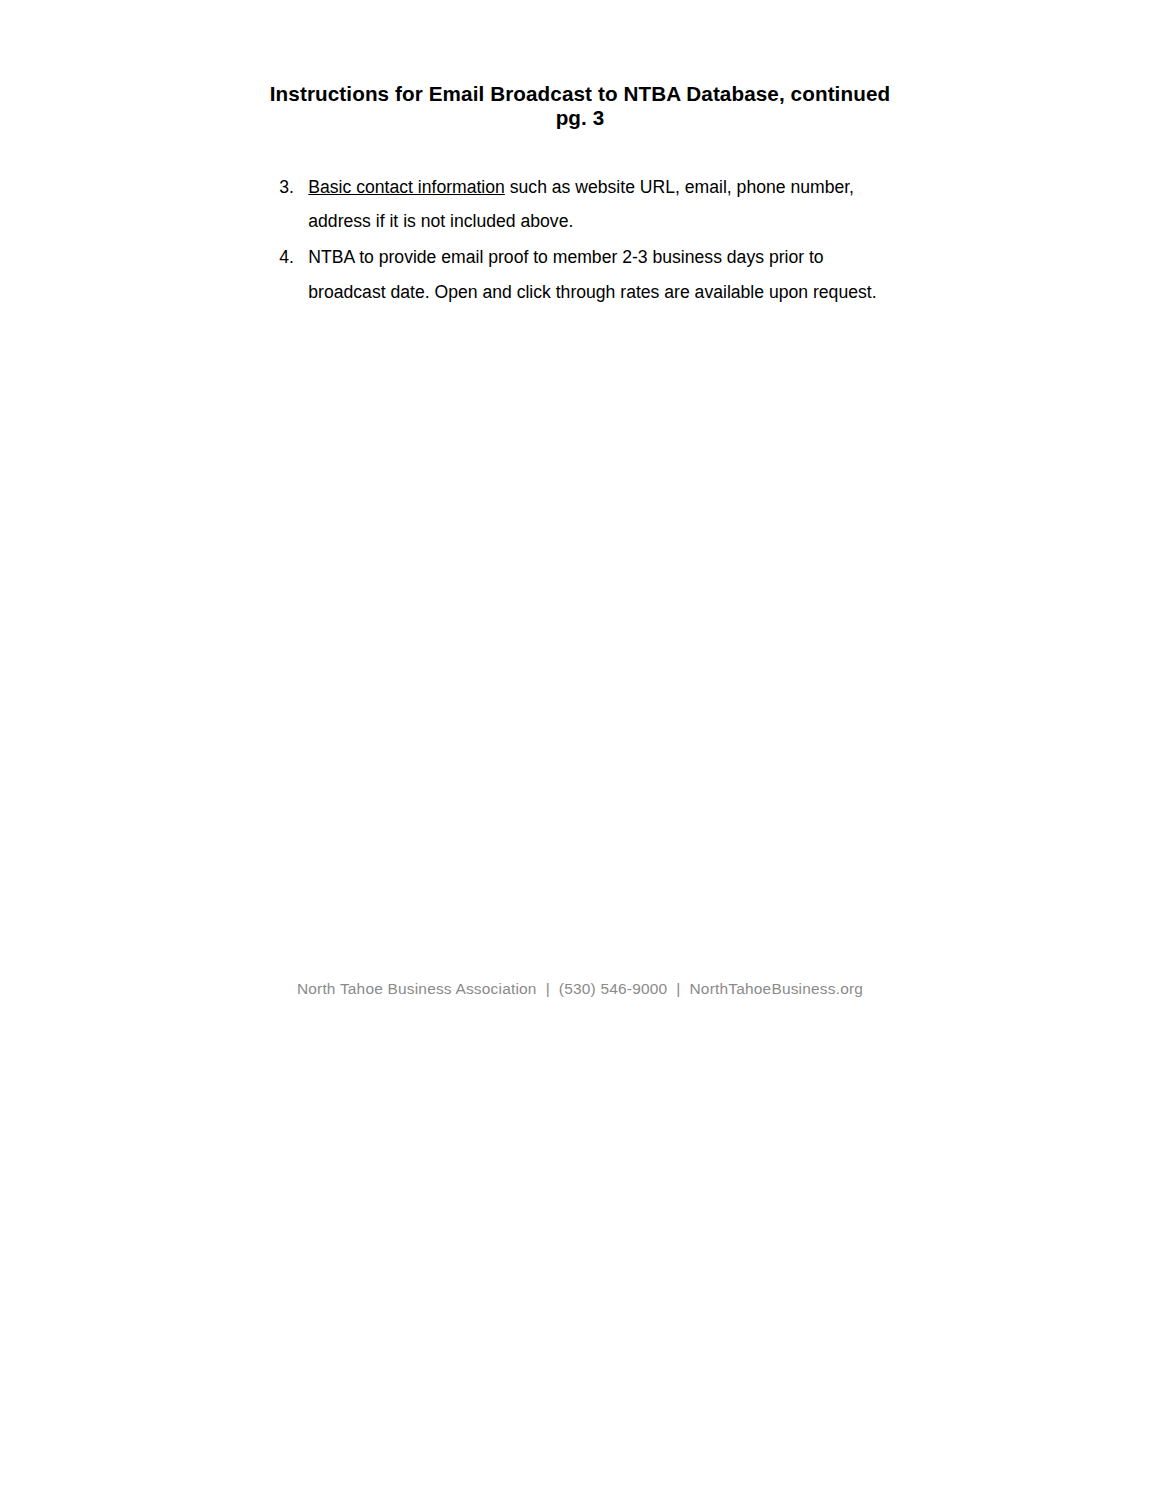Instructions for Email Broadcast to NTBA Database, continued pg. 3
Basic contact information such as website URL, email, phone number, address if it is not included above.
NTBA to provide email proof to member 2-3 business days prior to broadcast date. Open and click through rates are available upon request.
North Tahoe Business Association | (530) 546-9000 | NorthTahoeBusiness.org